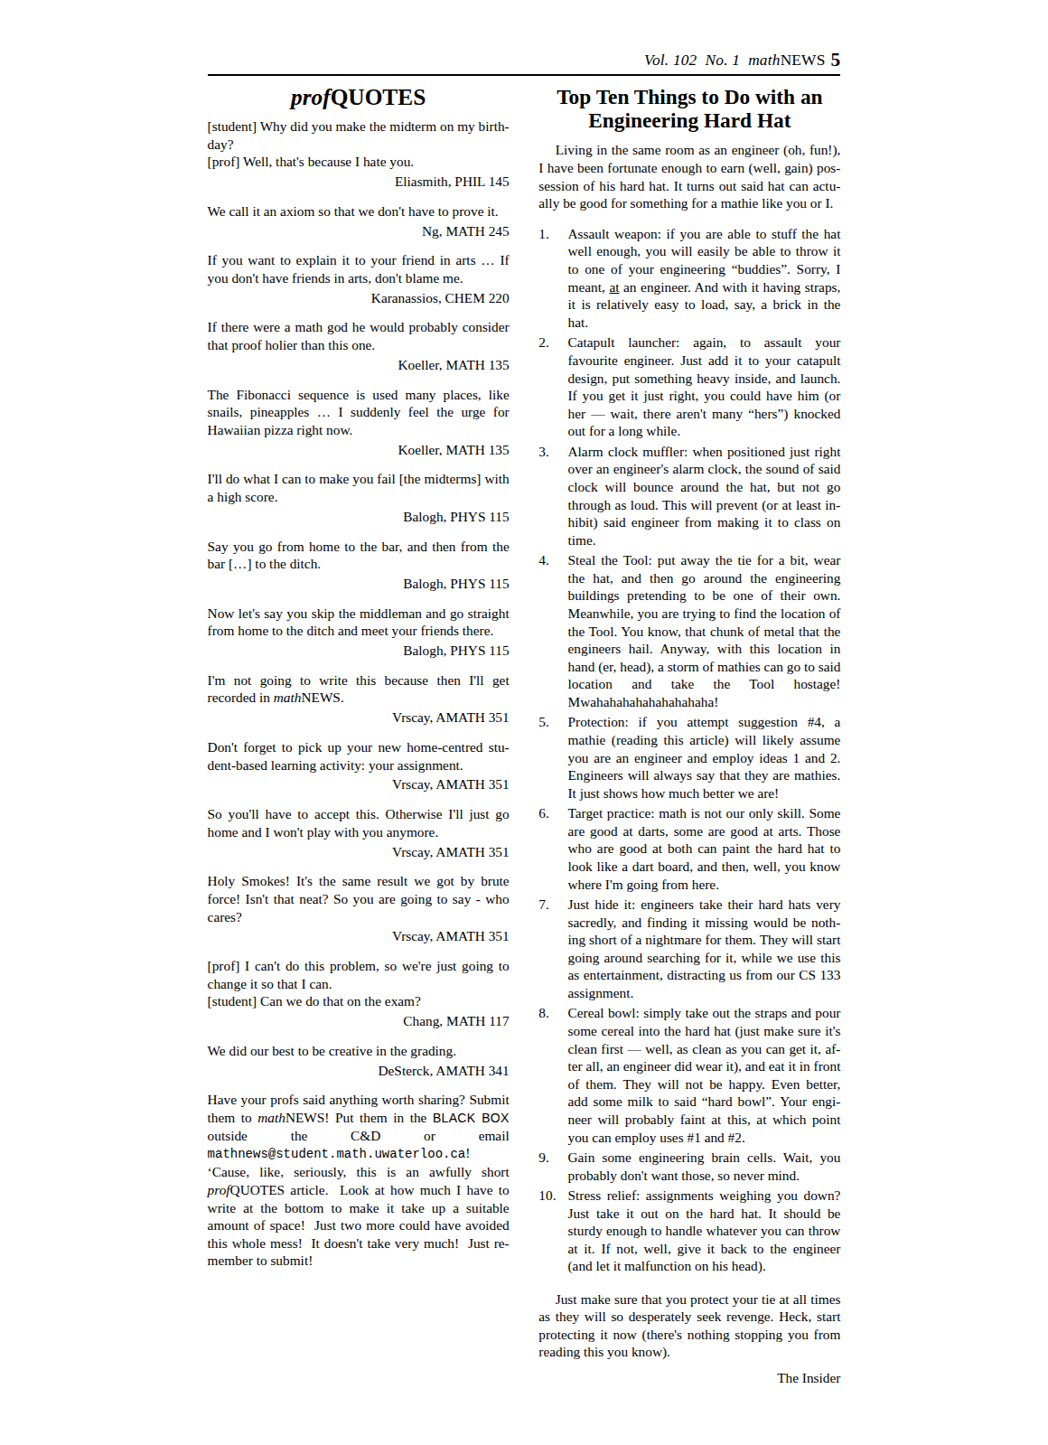Vol. 102 No. 1 math NEWS 5
prof QUOTES
[student] Why did you make the midterm on my birthday?
[prof] Well, that's because I hate you.
Eliasmith, PHIL 145
We call it an axiom so that we don't have to prove it.
Ng, MATH 245
If you want to explain it to your friend in arts … If you don't have friends in arts, don't blame me.
Karanassios, CHEM 220
If there were a math god he would probably consider that proof holier than this one.
Koeller, MATH 135
The Fibonacci sequence is used many places, like snails, pineapples … I suddenly feel the urge for Hawaiian pizza right now.
Koeller, MATH 135
I'll do what I can to make you fail [the midterms] with a high score.
Balogh, PHYS 115
Say you go from home to the bar, and then from the bar […] to the ditch.
Balogh, PHYS 115
Now let's say you skip the middleman and go straight from home to the ditch and meet your friends there.
Balogh, PHYS 115
I'm not going to write this because then I'll get recorded in mathNEWS.
Vrscay, AMATH 351
Don't forget to pick up your new home-centred student-based learning activity: your assignment.
Vrscay, AMATH 351
So you'll have to accept this. Otherwise I'll just go home and I won't play with you anymore.
Vrscay, AMATH 351
Holy Smokes! It's the same result we got by brute force! Isn't that neat? So you are going to say - who cares?
Vrscay, AMATH 351
[prof] I can't do this problem, so we're just going to change it so that I can.
[student] Can we do that on the exam?
Chang, MATH 117
We did our best to be creative in the grading.
DeSterck, AMATH 341
Have your profs said anything worth sharing? Submit them to mathNEWS! Put them in the BLACK BOX outside the C&D or email mathnews@student.math.uwaterloo.ca! ‘Cause, like, seriously, this is an awfully short prof QUOTES article. Look at how much I have to write at the bottom to make it take up a suitable amount of space! Just two more could have avoided this whole mess! It doesn't take very much! Just remember to submit!
Top Ten Things to Do with an Engineering Hard Hat
Living in the same room as an engineer (oh, fun!), I have been fortunate enough to earn (well, gain) possession of his hard hat. It turns out said hat can actually be good for something for a mathie like you or I.
Assault weapon: if you are able to stuff the hat well enough, you will easily be able to throw it to one of your engineering “buddies”. Sorry, I meant, at an engineer. And with it having straps, it is relatively easy to load, say, a brick in the hat.
Catapult launcher: again, to assault your favourite engineer. Just add it to your catapult design, put something heavy inside, and launch. If you get it just right, you could have him (or her — wait, there aren't many “hers”) knocked out for a long while.
Alarm clock muffler: when positioned just right over an engineer's alarm clock, the sound of said clock will bounce around the hat, but not go through as loud. This will prevent (or at least inhibit) said engineer from making it to class on time.
Steal the Tool: put away the tie for a bit, wear the hat, and then go around the engineering buildings pretending to be one of their own. Meanwhile, you are trying to find the location of the Tool. You know, that chunk of metal that the engineers hail. Anyway, with this location in hand (er, head), a storm of mathies can go to said location and take the Tool hostage! Mwahahahahahahahahaha!
Protection: if you attempt suggestion #4, a mathie (reading this article) will likely assume you are an engineer and employ ideas 1 and 2. Engineers will always say that they are mathies. It just shows how much better we are!
Target practice: math is not our only skill. Some are good at darts, some are good at arts. Those who are good at both can paint the hard hat to look like a dart board, and then, well, you know where I'm going from here.
Just hide it: engineers take their hard hats very sacredly, and finding it missing would be nothing short of a nightmare for them. They will start going around searching for it, while we use this as entertainment, distracting us from our CS 133 assignment.
Cereal bowl: simply take out the straps and pour some cereal into the hard hat (just make sure it's clean first — well, as clean as you can get it, after all, an engineer did wear it), and eat it in front of them. They will not be happy. Even better, add some milk to said “hard bowl”. Your engineer will probably faint at this, at which point you can employ uses #1 and #2.
Gain some engineering brain cells. Wait, you probably don't want those, so never mind.
Stress relief: assignments weighing you down? Just take it out on the hard hat. It should be sturdy enough to handle whatever you can throw at it. If not, well, give it back to the engineer (and let it malfunction on his head).
Just make sure that you protect your tie at all times as they will so desperately seek revenge. Heck, start protecting it now (there's nothing stopping you from reading this you know).
The Insider